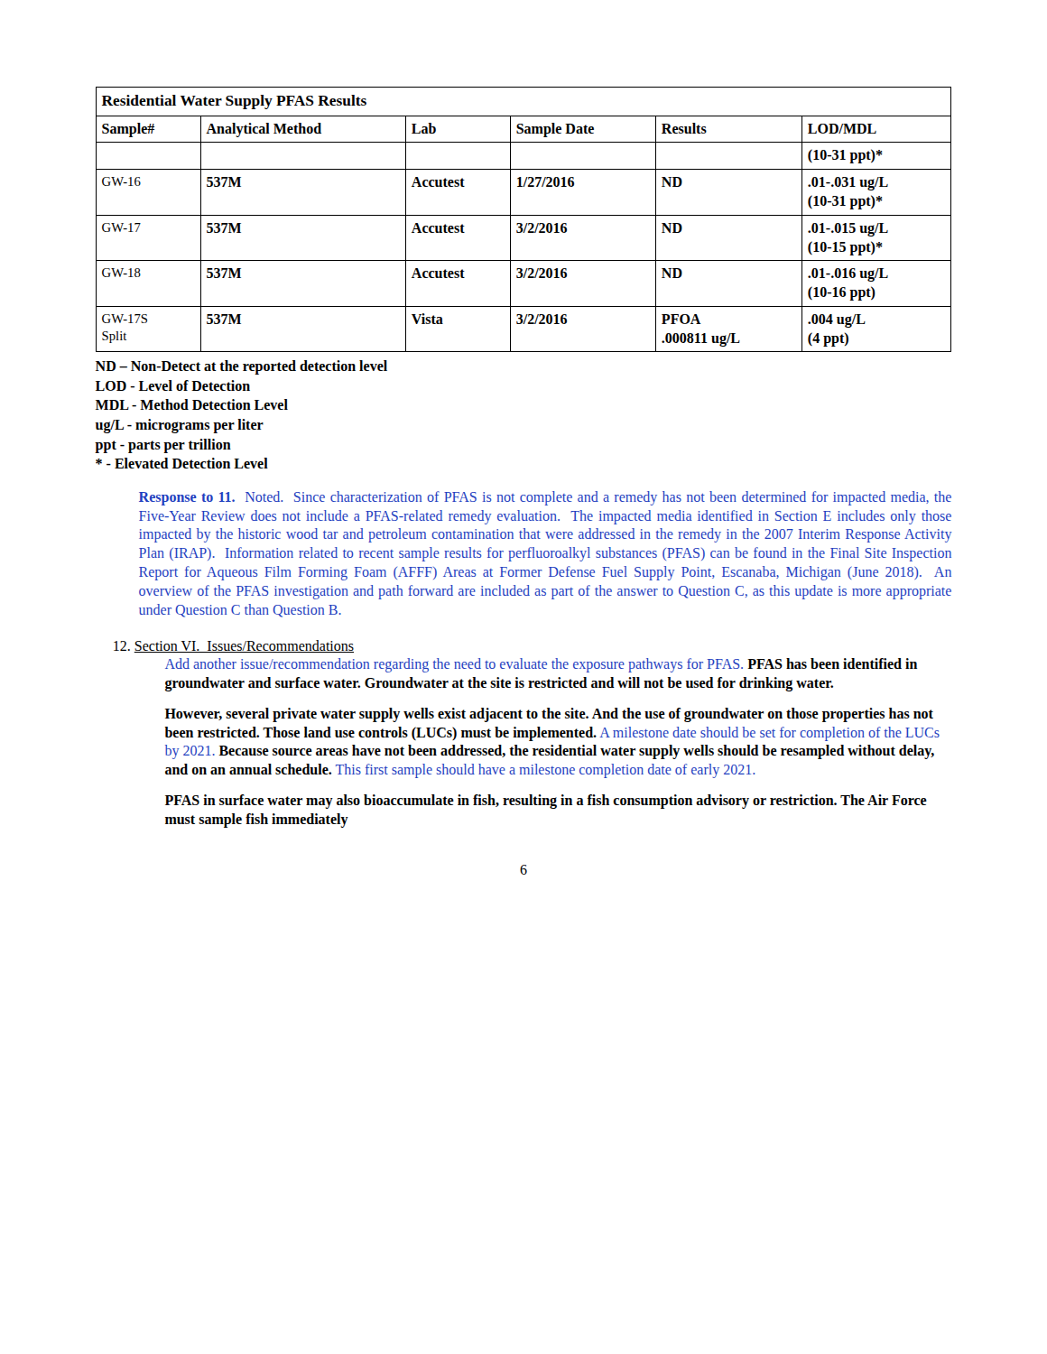| Residential Water Supply PFAS Results |
| Sample# | Analytical Method | Lab | Sample Date | Results | LOD/MDL |
| | | | | | (10-31 ppt)* |
| GW-16 | 537M | Accutest | 1/27/2016 | ND | .01-.031 ug/L (10-31 ppt)* |
| GW-17 | 537M | Accutest | 3/2/2016 | ND | .01-.015 ug/L (10-15 ppt)* |
| GW-18 | 537M | Accutest | 3/2/2016 | ND | .01-.016 ug/L (10-16 ppt) |
| GW-17S Split | 537M | Vista | 3/2/2016 | PFOA .000811 ug/L | .004 ug/L (4 ppt) |
ND – Non-Detect at the reported detection level
LOD - Level of Detection
MDL - Method Detection Level
ug/L - micrograms per liter
ppt - parts per trillion
* - Elevated Detection Level
Response to 11. Noted. Since characterization of PFAS is not complete and a remedy has not been determined for impacted media, the Five-Year Review does not include a PFAS-related remedy evaluation. The impacted media identified in Section E includes only those impacted by the historic wood tar and petroleum contamination that were addressed in the remedy in the 2007 Interim Response Activity Plan (IRAP). Information related to recent sample results for perfluoroalkyl substances (PFAS) can be found in the Final Site Inspection Report for Aqueous Film Forming Foam (AFFF) Areas at Former Defense Fuel Supply Point, Escanaba, Michigan (June 2018). An overview of the PFAS investigation and path forward are included as part of the answer to Question C, as this update is more appropriate under Question C than Question B.
Section VI. Issues/Recommendations
Add another issue/recommendation regarding the need to evaluate the exposure pathways for PFAS. PFAS has been identified in groundwater and surface water. Groundwater at the site is restricted and will not be used for drinking water.
However, several private water supply wells exist adjacent to the site. And the use of groundwater on those properties has not been restricted. Those land use controls (LUCs) must be implemented. A milestone date should be set for completion of the LUCs by 2021. Because source areas have not been addressed, the residential water supply wells should be resampled without delay, and on an annual schedule. This first sample should have a milestone completion date of early 2021.
PFAS in surface water may also bioaccumulate in fish, resulting in a fish consumption advisory or restriction. The Air Force must sample fish immediately
6